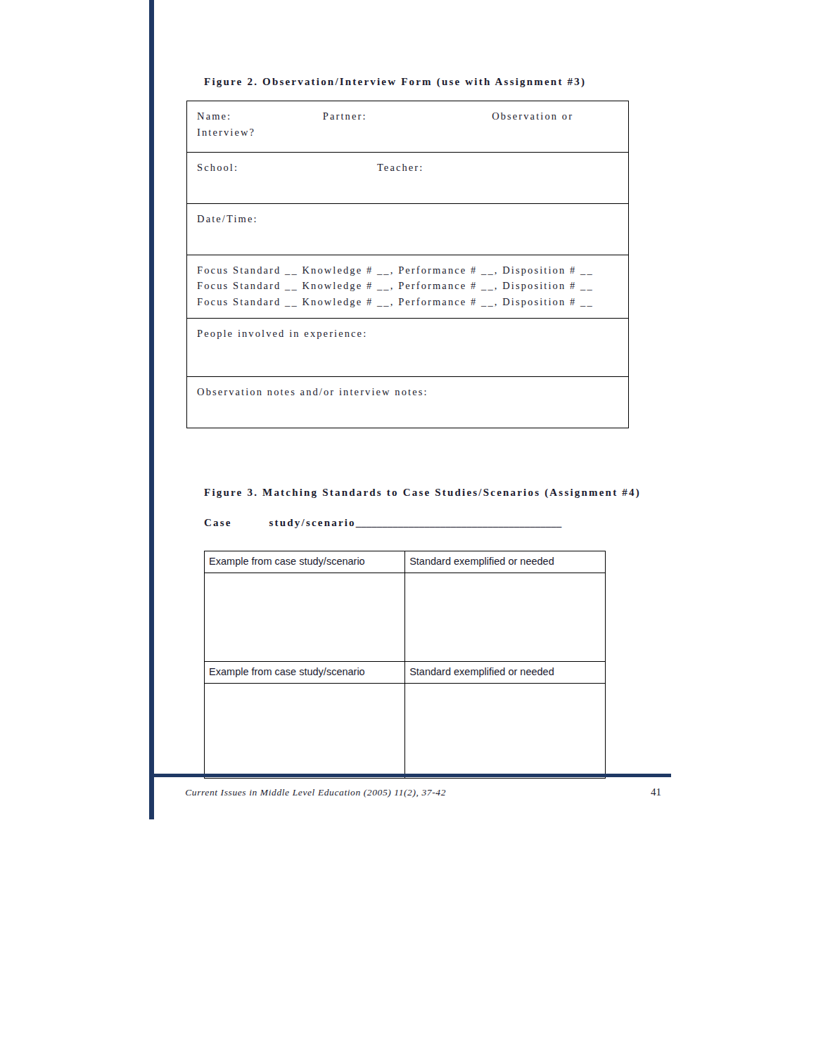Figure 2. Observation/Interview Form (use with Assignment #3)
| Name: Partner: Observation or Interview? |
| School: Teacher: |
| Date/Time: |
| Focus Standard __ Knowledge # __, Performance # __, Disposition # __ Focus Standard __ Knowledge # __, Performance # __, Disposition # __ Focus Standard __ Knowledge # __, Performance # __, Disposition # __ |
| People involved in experience: |
| Observation notes and/or interview notes: |
Figure 3. Matching Standards to Case Studies/Scenarios (Assignment #4)
Case study/scenario_______________________________________
| Example from case study/scenario | Standard exemplified or needed |
| Example from case study/scenario | Standard exemplified or needed |
Current Issues in Middle Level Education (2005) 11(2), 37-42 41